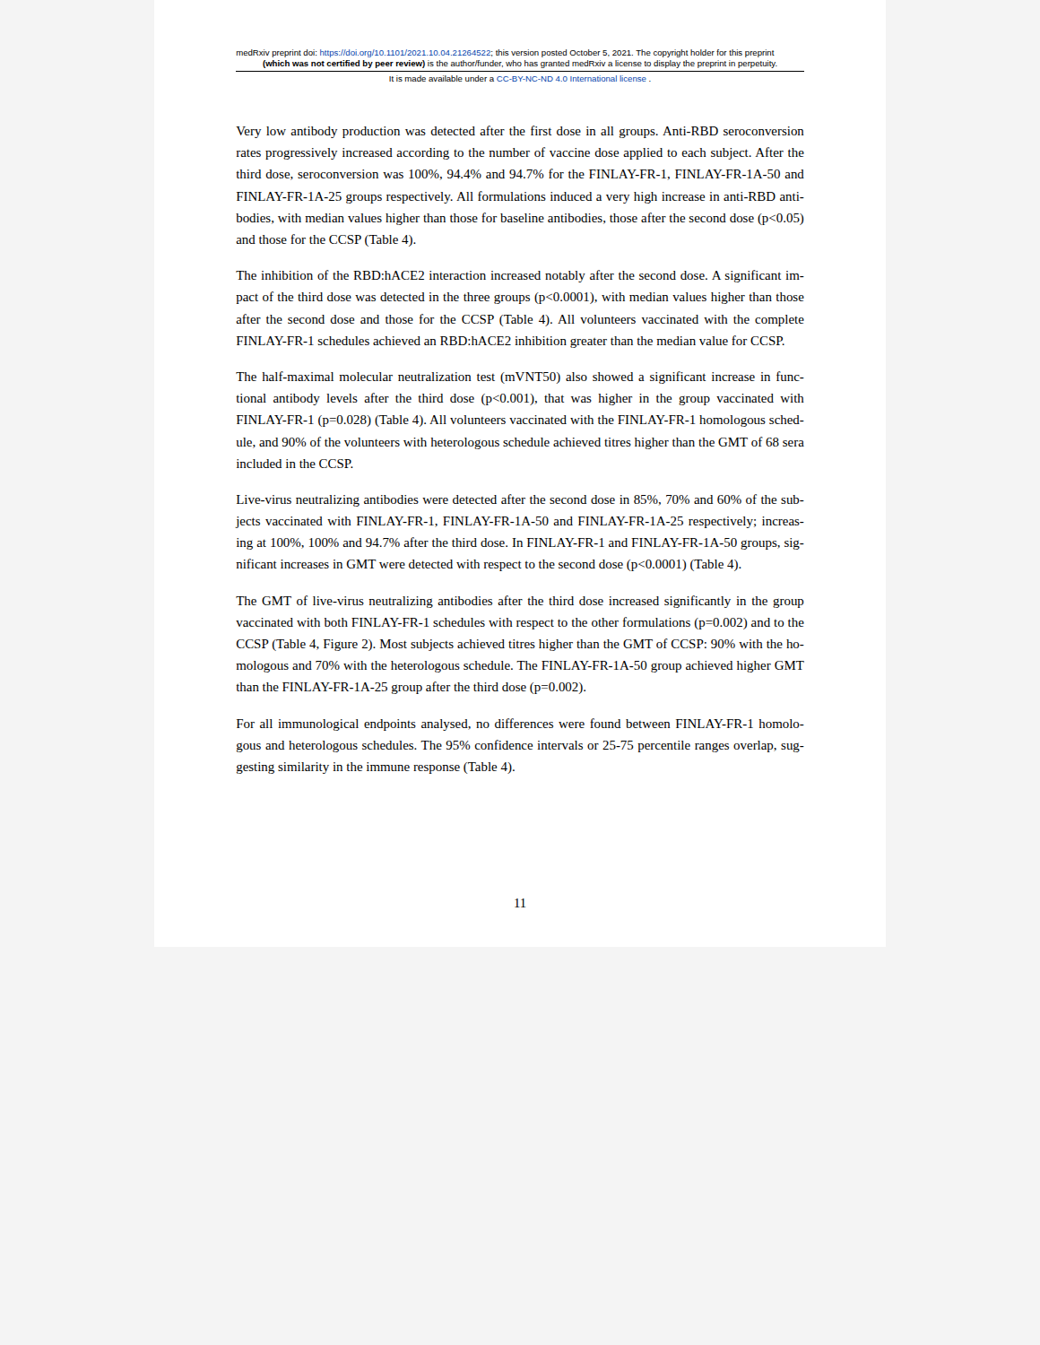medRxiv preprint doi: https://doi.org/10.1101/2021.10.04.21264522; this version posted October 5, 2021. The copyright holder for this preprint (which was not certified by peer review) is the author/funder, who has granted medRxiv a license to display the preprint in perpetuity. It is made available under a CC-BY-NC-ND 4.0 International license .
Very low antibody production was detected after the first dose in all groups. Anti-RBD seroconversion rates progressively increased according to the number of vaccine dose applied to each subject. After the third dose, seroconversion was 100%, 94.4% and 94.7% for the FINLAY-FR-1, FINLAY-FR-1A-50 and FINLAY-FR-1A-25 groups respectively. All formulations induced a very high increase in anti-RBD antibodies, with median values higher than those for baseline antibodies, those after the second dose (p<0.05) and those for the CCSP (Table 4).
The inhibition of the RBD:hACE2 interaction increased notably after the second dose. A significant impact of the third dose was detected in the three groups (p<0.0001), with median values higher than those after the second dose and those for the CCSP (Table 4). All volunteers vaccinated with the complete FINLAY-FR-1 schedules achieved an RBD:hACE2 inhibition greater than the median value for CCSP.
The half-maximal molecular neutralization test (mVNT50) also showed a significant increase in functional antibody levels after the third dose (p<0.001), that was higher in the group vaccinated with FINLAY-FR-1 (p=0.028) (Table 4). All volunteers vaccinated with the FINLAY-FR-1 homologous schedule, and 90% of the volunteers with heterologous schedule achieved titres higher than the GMT of 68 sera included in the CCSP.
Live-virus neutralizing antibodies were detected after the second dose in 85%, 70% and 60% of the subjects vaccinated with FINLAY-FR-1, FINLAY-FR-1A-50 and FINLAY-FR-1A-25 respectively; increasing at 100%, 100% and 94.7% after the third dose. In FINLAY-FR-1 and FINLAY-FR-1A-50 groups, significant increases in GMT were detected with respect to the second dose (p<0.0001) (Table 4).
The GMT of live-virus neutralizing antibodies after the third dose increased significantly in the group vaccinated with both FINLAY-FR-1 schedules with respect to the other formulations (p=0.002) and to the CCSP (Table 4, Figure 2). Most subjects achieved titres higher than the GMT of CCSP: 90% with the homologous and 70% with the heterologous schedule. The FINLAY-FR-1A-50 group achieved higher GMT than the FINLAY-FR-1A-25 group after the third dose (p=0.002).
For all immunological endpoints analysed, no differences were found between FINLAY-FR-1 homologous and heterologous schedules. The 95% confidence intervals or 25-75 percentile ranges overlap, suggesting similarity in the immune response (Table 4).
11